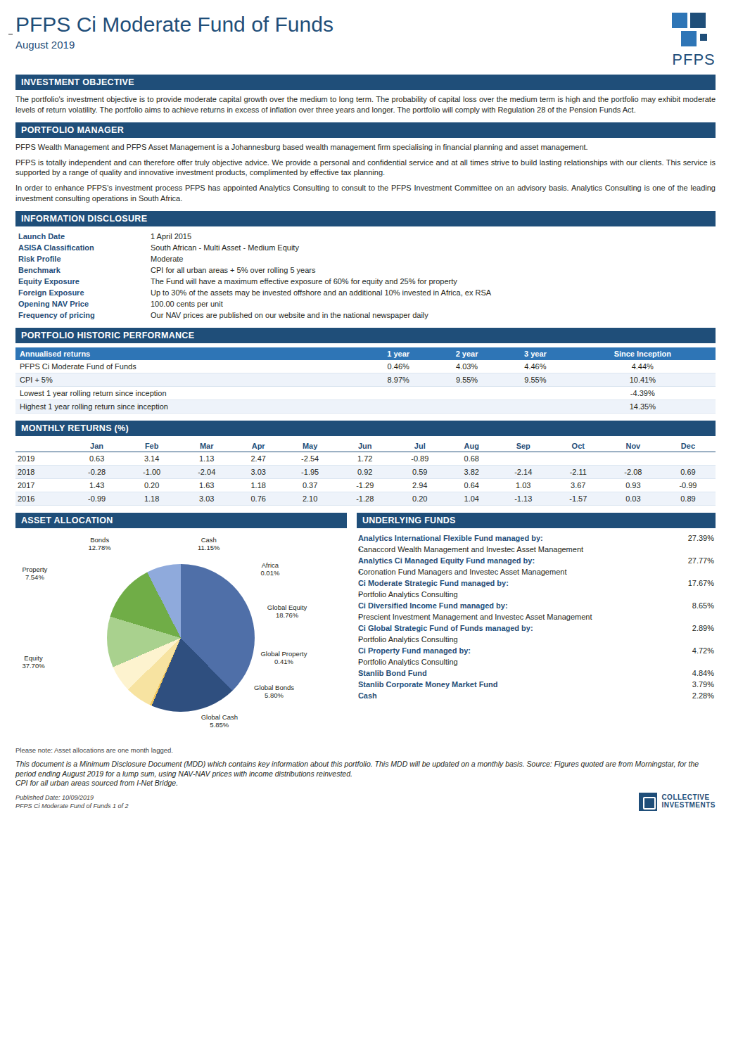PFPS Ci Moderate Fund of Funds
August 2019
PFPS
INVESTMENT OBJECTIVE
The portfolio's investment objective is to provide moderate capital growth over the medium to long term. The probability of capital loss over the medium term is high and the portfolio may exhibit moderate levels of return volatility. The portfolio aims to achieve returns in excess of inflation over three years and longer. The portfolio will comply with Regulation 28 of the Pension Funds Act.
PORTFOLIO MANAGER
PFPS Wealth Management and PFPS Asset Management is a Johannesburg based wealth management firm specialising in financial planning and asset management.
PFPS is totally independent and can therefore offer truly objective advice. We provide a personal and confidential service and at all times strive to build lasting relationships with our clients. This service is supported by a range of quality and innovative investment products, complimented by effective tax planning.
In order to enhance PFPS's investment process PFPS has appointed Analytics Consulting to consult to the PFPS Investment Committee on an advisory basis. Analytics Consulting is one of the leading investment consulting operations in South Africa.
INFORMATION DISCLOSURE
| Launch Date | 1 April 2015 |
| ASISA Classification | South African - Multi Asset - Medium Equity |
| Risk Profile | Moderate |
| Benchmark | CPI for all urban areas + 5% over rolling 5 years |
| Equity Exposure | The Fund will have a maximum effective exposure of 60% for equity and 25% for property |
| Foreign Exposure | Up to 30% of the assets may be invested offshore and an additional 10% invested in Africa, ex RSA |
| Opening NAV Price | 100.00 cents per unit |
| Frequency of pricing | Our NAV prices are published on our website and in the national newspaper daily |
PORTFOLIO HISTORIC PERFORMANCE
| Annualised returns | 1 year | 2 year | 3 year | Since Inception |
| --- | --- | --- | --- | --- |
| PFPS Ci Moderate Fund of Funds | 0.46% | 4.03% | 4.46% | 4.44% |
| CPI + 5% | 8.97% | 9.55% | 9.55% | 10.41% |
| Lowest 1 year rolling return since inception | | | | -4.39% |
| Highest 1 year rolling return since inception | | | | 14.35% |
MONTHLY RETURNS (%)
| | Jan | Feb | Mar | Apr | May | Jun | Jul | Aug | Sep | Oct | Nov | Dec |
| --- | --- | --- | --- | --- | --- | --- | --- | --- | --- | --- | --- | --- |
| 2019 | 0.63 | 3.14 | 1.13 | 2.47 | -2.54 | 1.72 | -0.89 | 0.68 | | | | |
| 2018 | -0.28 | -1.00 | -2.04 | 3.03 | -1.95 | 0.92 | 0.59 | 3.82 | -2.14 | -2.11 | -2.08 | 0.69 |
| 2017 | 1.43 | 0.20 | 1.63 | 1.18 | 0.37 | -1.29 | 2.94 | 0.64 | 1.03 | 3.67 | 0.93 | -0.99 |
| 2016 | -0.99 | 1.18 | 3.03 | 0.76 | 2.10 | -1.28 | 0.20 | 1.04 | -1.13 | -1.57 | 0.03 | 0.89 |
ASSET ALLOCATION
Bonds
12.78%
Cash
11.15%
Property
7.54%
Africa
0.01%
Global Equity
18.76%
Global Property
0.41%
Global Bonds
5.80%
Global Cash
5.85%
Equity
37.70%
Please note: Asset allocations are one month lagged.
UNDERLYING FUNDS
| Analytics International Flexible Fund managed by: | 27.39% |
| Canaccord Wealth Management and Investec Asset Management | |
| Analytics Ci Managed Equity Fund managed by: | 27.77% |
| Coronation Fund Managers and Investec Asset Management | |
| Ci Moderate Strategic Fund managed by: | 17.67% |
| Portfolio Analytics Consulting | |
| Ci Diversified Income Fund managed by: | 8.65% |
| Prescient Investment Management and Investec Asset Management | |
| Ci Global Strategic Fund of Funds managed by: | 2.89% |
| Portfolio Analytics Consulting | |
| Ci Property Fund managed by: | 4.72% |
| Portfolio Analytics Consulting | |
| Stanlib Bond Fund | 4.84% |
| Stanlib Corporate Money Market Fund | 3.79% |
| Cash | 2.28% |
This document is a Minimum Disclosure Document (MDD) which contains key information about this portfolio. This MDD will be updated on a monthly basis. Source: Figures quoted are from Morningstar, for the period ending August 2019 for a lump sum, using NAV-NAV prices with income distributions reinvested.
CPI for all urban areas sourced from I-Net Bridge.
Published Date: 10/09/2019
PFPS Ci Moderate Fund of Funds 1 of 2
COLLECTIVE
INVESTMENTS